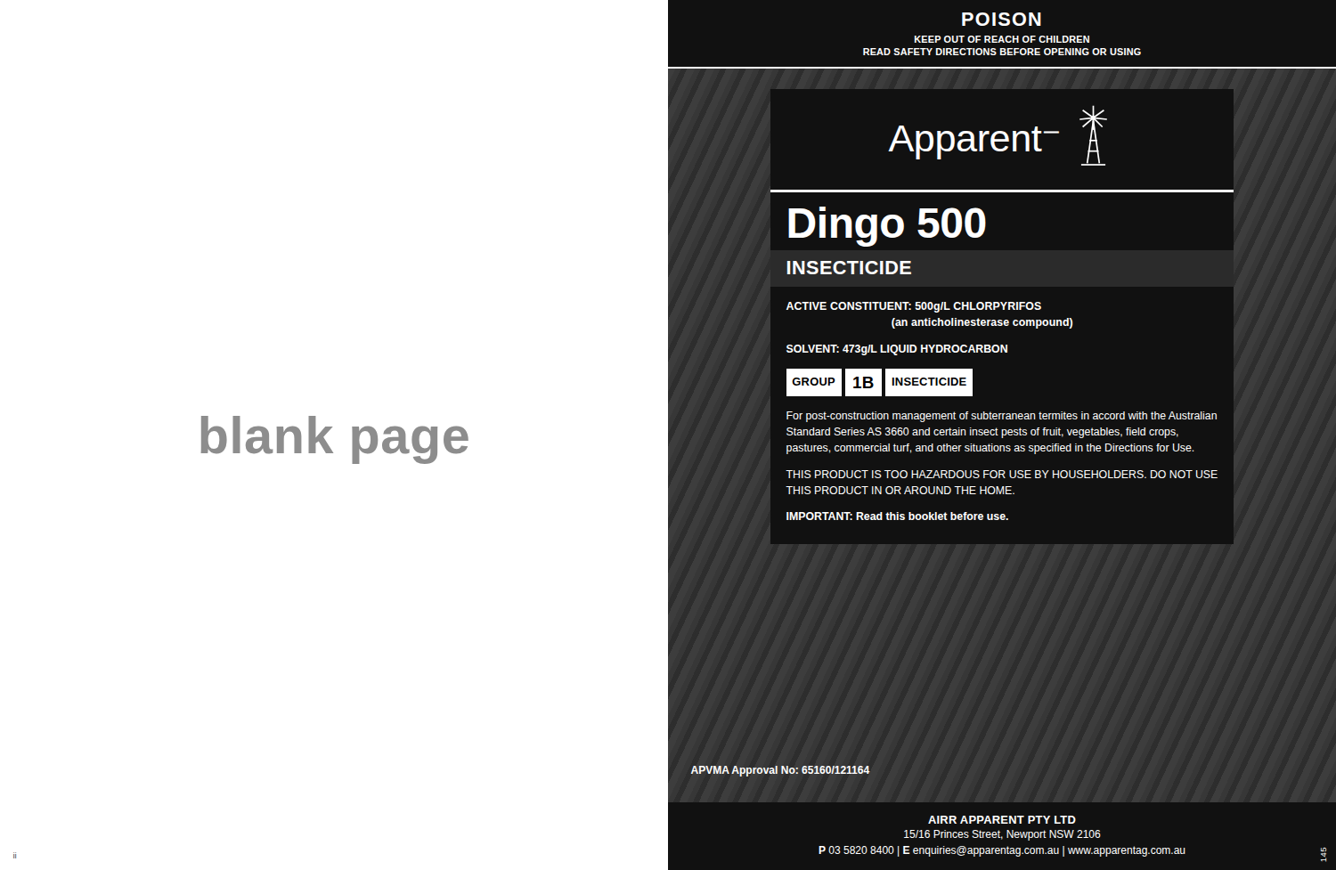blank page
ii
POISON
KEEP OUT OF REACH OF CHILDREN
READ SAFETY DIRECTIONS BEFORE OPENING OR USING
Apparent⁻
Dingo 500
INSECTICIDE
ACTIVE CONSTITUENT: 500g/L CHLORPYRIFOS (an anticholinesterase compound)
SOLVENT: 473g/L LIQUID HYDROCARBON
GROUP 1B INSECTICIDE
For post-construction management of subterranean termites in accord with the Australian Standard Series AS 3660 and certain insect pests of fruit, vegetables, field crops, pastures, commercial turf, and other situations as specified in the Directions for Use.
THIS PRODUCT IS TOO HAZARDOUS FOR USE BY HOUSEHOLDERS. DO NOT USE THIS PRODUCT IN OR AROUND THE HOME.
IMPORTANT: Read this booklet before use.
APVMA Approval No: 65160/121164
AIRR APPARENT PTY LTD
15/16 Princes Street, Newport NSW 2106
P 03 5820 8400 | E enquiries@apparentag.com.au | www.apparentag.com.au
145